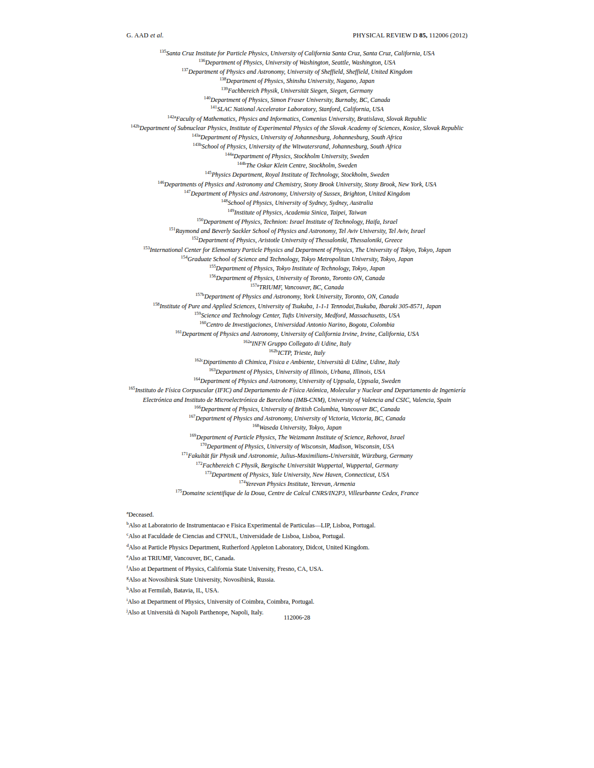G. AAD et al.
PHYSICAL REVIEW D 85, 112006 (2012)
135Santa Cruz Institute for Particle Physics, University of California Santa Cruz, Santa Cruz, California, USA
136Department of Physics, University of Washington, Seattle, Washington, USA
137Department of Physics and Astronomy, University of Sheffield, Sheffield, United Kingdom
138Department of Physics, Shinshu University, Nagano, Japan
139Fachbereich Physik, Universität Siegen, Siegen, Germany
140Department of Physics, Simon Fraser University, Burnaby, BC, Canada
141SLAC National Accelerator Laboratory, Stanford, California, USA
142aFaculty of Mathematics, Physics and Informatics, Comenius University, Bratislava, Slovak Republic
142bDepartment of Subnuclear Physics, Institute of Experimental Physics of the Slovak Academy of Sciences, Kosice, Slovak Republic
143aDepartment of Physics, University of Johannesburg, Johannesburg, South Africa
143bSchool of Physics, University of the Witwatersrand, Johannesburg, South Africa
144aDepartment of Physics, Stockholm University, Sweden
144bThe Oskar Klein Centre, Stockholm, Sweden
145Physics Department, Royal Institute of Technology, Stockholm, Sweden
146Departments of Physics and Astronomy and Chemistry, Stony Brook University, Stony Brook, New York, USA
147Department of Physics and Astronomy, University of Sussex, Brighton, United Kingdom
148School of Physics, University of Sydney, Sydney, Australia
149Institute of Physics, Academia Sinica, Taipei, Taiwan
150Department of Physics, Technion: Israel Institute of Technology, Haifa, Israel
151Raymond and Beverly Sackler School of Physics and Astronomy, Tel Aviv University, Tel Aviv, Israel
152Department of Physics, Aristotle University of Thessaloniki, Thessaloniki, Greece
153International Center for Elementary Particle Physics and Department of Physics, The University of Tokyo, Tokyo, Japan
154Graduate School of Science and Technology, Tokyo Metropolitan University, Tokyo, Japan
155Department of Physics, Tokyo Institute of Technology, Tokyo, Japan
156Department of Physics, University of Toronto, Toronto ON, Canada
157aTRIUMF, Vancouver, BC, Canada
157bDepartment of Physics and Astronomy, York University, Toronto, ON, Canada
158Institute of Pure and Applied Sciences, University of Tsukuba, 1-1-1 Tennodai,Tsukuba, Ibaraki 305-8571, Japan
159Science and Technology Center, Tufts University, Medford, Massachusetts, USA
160Centro de Investigaciones, Universidad Antonio Narino, Bogota, Colombia
161Department of Physics and Astronomy, University of California Irvine, Irvine, California, USA
162aINFN Gruppo Collegato di Udine, Italy
162bICTP, Trieste, Italy
162cDipartimento di Chimica, Fisica e Ambiente, Università di Udine, Udine, Italy
163Department of Physics, University of Illinois, Urbana, Illinois, USA
164Department of Physics and Astronomy, University of Uppsala, Uppsala, Sweden
165Instituto de Física Corpuscular (IFIC) and Departamento de Física Atómica, Molecular y Nuclear and Departamento de Ingeniería Electrónica and Instituto de Microelectrónica de Barcelona (IMB-CNM), University of Valencia and CSIC, Valencia, Spain
166Department of Physics, University of British Columbia, Vancouver BC, Canada
167Department of Physics and Astronomy, University of Victoria, Victoria, BC, Canada
168Waseda University, Tokyo, Japan
169Department of Particle Physics, The Weizmann Institute of Science, Rehovot, Israel
170Department of Physics, University of Wisconsin, Madison, Wisconsin, USA
171Fakultät für Physik und Astronomie, Julius-Maximilians-Universität, Würzburg, Germany
172Fachbereich C Physik, Bergische Universität Wuppertal, Wuppertal, Germany
173Department of Physics, Yale University, New Haven, Connecticut, USA
174Yerevan Physics Institute, Yerevan, Armenia
175Domaine scientifique de la Doua, Centre de Calcul CNRS/IN2P3, Villeurbanne Cedex, France
aDeceased.
bAlso at Laboratorio de Instrumentacao e Fisica Experimental de Particulas—LIP, Lisboa, Portugal.
cAlso at Faculdade de Ciencias and CFNUL, Universidade de Lisboa, Lisboa, Portugal.
dAlso at Particle Physics Department, Rutherford Appleton Laboratory, Didcot, United Kingdom.
eAlso at TRIUMF, Vancouver, BC, Canada.
fAlso at Department of Physics, California State University, Fresno, CA, USA.
gAlso at Novosibirsk State University, Novosibirsk, Russia.
hAlso at Fermilab, Batavia, IL, USA.
iAlso at Department of Physics, University of Coimbra, Coimbra, Portugal.
jAlso at Università di Napoli Parthenope, Napoli, Italy.
112006-28